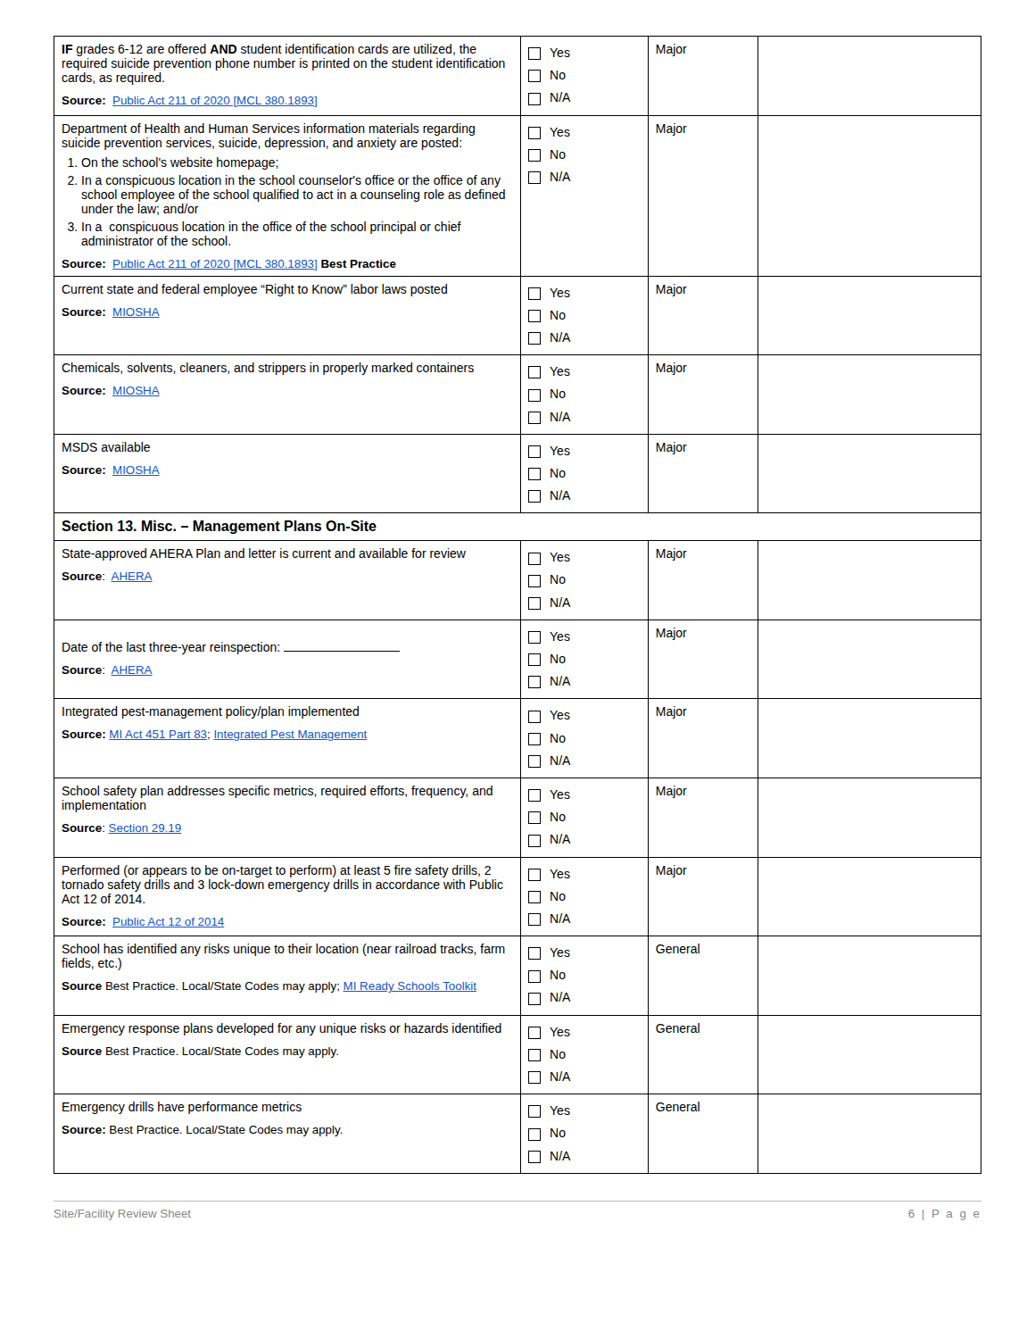| IF grades 6-12 are offered AND student identification cards are utilized, the required suicide prevention phone number is printed on the student identification cards, as required. Source: Public Act 211 of 2020 [MCL 380.1893] | Yes No N/A | Major | |
| Department of Health and Human Services information materials regarding suicide prevention services, suicide, depression, and anxiety are posted: On the school's website homepage; In a conspicuous location in the school counselor's office or the office of any school employee of the school qualified to act in a counseling role as defined under the law; and/or In a conspicuous location in the office of the school principal or chief administrator of the school. Source: Public Act 211 of 2020 [MCL 380.1893] Best Practice | Yes No N/A | Major | |
| Current state and federal employee “Right to Know” labor laws posted Source: MIOSHA | Yes No N/A | Major | |
| Chemicals, solvents, cleaners, and strippers in properly marked containers Source: MIOSHA | Yes No N/A | Major | |
| MSDS available Source: MIOSHA | Yes No N/A | Major | |
| Section 13. Misc. – Management Plans On-Site |
| State-approved AHERA Plan and letter is current and available for review Source : AHERA | Yes No N/A | Major | |
| Date of the last three-year reinspection: Source : AHERA | Yes No N/A | Major | |
| Integrated pest-management policy/plan implemented Source: MI Act 451 Part 83 ; Integrated Pest Management | Yes No N/A | Major | |
| School safety plan addresses specific metrics, required efforts, frequency, and implementation Source : Section 29.19 | Yes No N/A | Major | |
| Performed (or appears to be on-target to perform) at least 5 fire safety drills, 2 tornado safety drills and 3 lock-down emergency drills in accordance with Public Act 12 of 2014. Source: Public Act 12 of 2014 | Yes No N/A | Major | |
| School has identified any risks unique to their location (near railroad tracks, farm fields, etc.) Source Best Practice. Local/State Codes may apply; MI Ready Schools Toolkit | Yes No N/A | General | |
| Emergency response plans developed for any unique risks or hazards identified Source Best Practice. Local/State Codes may apply. | Yes No N/A | General | |
| Emergency drills have performance metrics Source: Best Practice. Local/State Codes may apply. | Yes No N/A | General | |
Site/Facility Review Sheet
6 | P a g e